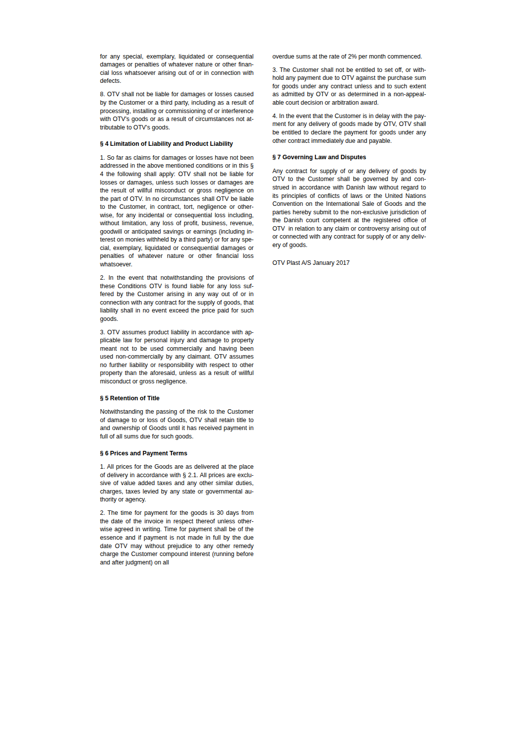for any special, exemplary, liquidated or consequential damages or penalties of whatever nature or other financial loss whatsoever arising out of or in connection with defects.
8. OTV shall not be liable for damages or losses caused by the Customer or a third party, including as a result of processing, installing or commissioning of or interference with OTV's goods or as a result of circumstances not attributable to OTV's goods.
§ 4 Limitation of Liability and Product Liability
1. So far as claims for damages or losses have not been addressed in the above mentioned conditions or in this § 4 the following shall apply: OTV shall not be liable for losses or damages, unless such losses or damages are the result of willful misconduct or gross negligence on the part of OTV. In no circumstances shall OTV be liable to the Customer, in contract, tort, negligence or otherwise, for any incidental or consequential loss including, without limitation, any loss of profit, business, revenue, goodwill or anticipated savings or earnings (including interest on monies withheld by a third party) or for any special, exemplary, liquidated or consequential damages or penalties of whatever nature or other financial loss whatsoever.
2. In the event that notwithstanding the provisions of these Conditions OTV is found liable for any loss suffered by the Customer arising in any way out of or in connection with any contract for the supply of goods, that liability shall in no event exceed the price paid for such goods.
3. OTV assumes product liability in accordance with applicable law for personal injury and damage to property meant not to be used commercially and having been used non-commercially by any claimant. OTV assumes no further liability or responsibility with respect to other property than the aforesaid, unless as a result of willful misconduct or gross negligence.
§ 5 Retention of Title
Notwithstanding the passing of the risk to the Customer of damage to or loss of Goods, OTV shall retain title to and ownership of Goods until it has received payment in full of all sums due for such goods.
§ 6 Prices and Payment Terms
1. All prices for the Goods are as delivered at the place of delivery in accordance with § 2.1. All prices are exclusive of value added taxes and any other similar duties, charges, taxes levied by any state or governmental authority or agency.
2. The time for payment for the goods is 30 days from the date of the invoice in respect thereof unless otherwise agreed in writing. Time for payment shall be of the essence and if payment is not made in full by the due date OTV may without prejudice to any other remedy charge the Customer compound interest (running before and after judgment) on all
overdue sums at the rate of 2% per month commenced.
3. The Customer shall not be entitled to set off, or withhold any payment due to OTV against the purchase sum for goods under any contract unless and to such extent as admitted by OTV or as determined in a non-appealable court decision or arbitration award.
4. In the event that the Customer is in delay with the payment for any delivery of goods made by OTV, OTV shall be entitled to declare the payment for goods under any other contract immediately due and payable.
§ 7 Governing Law and Disputes
Any contract for supply of or any delivery of goods by OTV to the Customer shall be governed by and construed in accordance with Danish law without regard to its principles of conflicts of laws or the United Nations Convention on the International Sale of Goods and the parties hereby submit to the non-exclusive jurisdiction of the Danish court competent at the registered office of OTV in relation to any claim or controversy arising out of or connected with any contract for supply of or any delivery of goods.
OTV Plast A/S January 2017